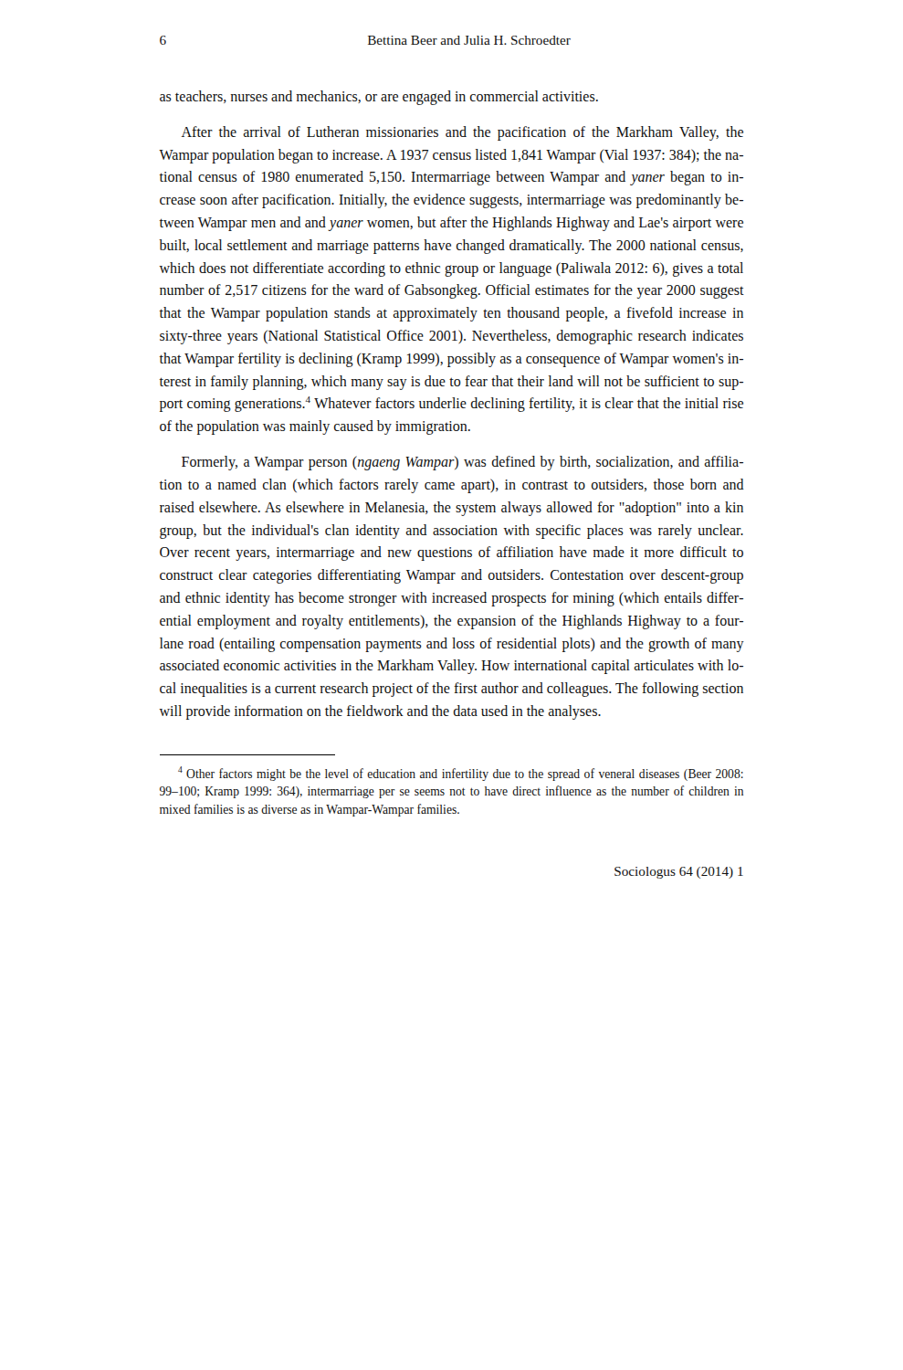6 Bettina Beer and Julia H. Schroedter
as teachers, nurses and mechanics, or are engaged in commercial activities.
After the arrival of Lutheran missionaries and the pacification of the Markham Valley, the Wampar population began to increase. A 1937 census listed 1,841 Wampar (Vial 1937: 384); the national census of 1980 enumerated 5,150. Intermarriage between Wampar and yaner began to increase soon after pacification. Initially, the evidence suggests, intermarriage was predominantly between Wampar men and and yaner women, but after the Highlands Highway and Lae's airport were built, local settlement and marriage patterns have changed dramatically. The 2000 national census, which does not differentiate according to ethnic group or language (Paliwala 2012: 6), gives a total number of 2,517 citizens for the ward of Gabsongkeg. Official estimates for the year 2000 suggest that the Wampar population stands at approximately ten thousand people, a fivefold increase in sixty-three years (National Statistical Office 2001). Nevertheless, demographic research indicates that Wampar fertility is declining (Kramp 1999), possibly as a consequence of Wampar women's interest in family planning, which many say is due to fear that their land will not be sufficient to support coming generations.4 Whatever factors underlie declining fertility, it is clear that the initial rise of the population was mainly caused by immigration.
Formerly, a Wampar person (ngaeng Wampar) was defined by birth, socialization, and affiliation to a named clan (which factors rarely came apart), in contrast to outsiders, those born and raised elsewhere. As elsewhere in Melanesia, the system always allowed for "adoption" into a kin group, but the individual's clan identity and association with specific places was rarely unclear. Over recent years, intermarriage and new questions of affiliation have made it more difficult to construct clear categories differentiating Wampar and outsiders. Contestation over descent-group and ethnic identity has become stronger with increased prospects for mining (which entails differential employment and royalty entitlements), the expansion of the Highlands Highway to a four-lane road (entailing compensation payments and loss of residential plots) and the growth of many associated economic activities in the Markham Valley. How international capital articulates with local inequalities is a current research project of the first author and colleagues. The following section will provide information on the fieldwork and the data used in the analyses.
4 Other factors might be the level of education and infertility due to the spread of veneral diseases (Beer 2008: 99–100; Kramp 1999: 364), intermarriage per se seems not to have direct influence as the number of children in mixed families is as diverse as in Wampar-Wampar families.
Sociologus 64 (2014) 1